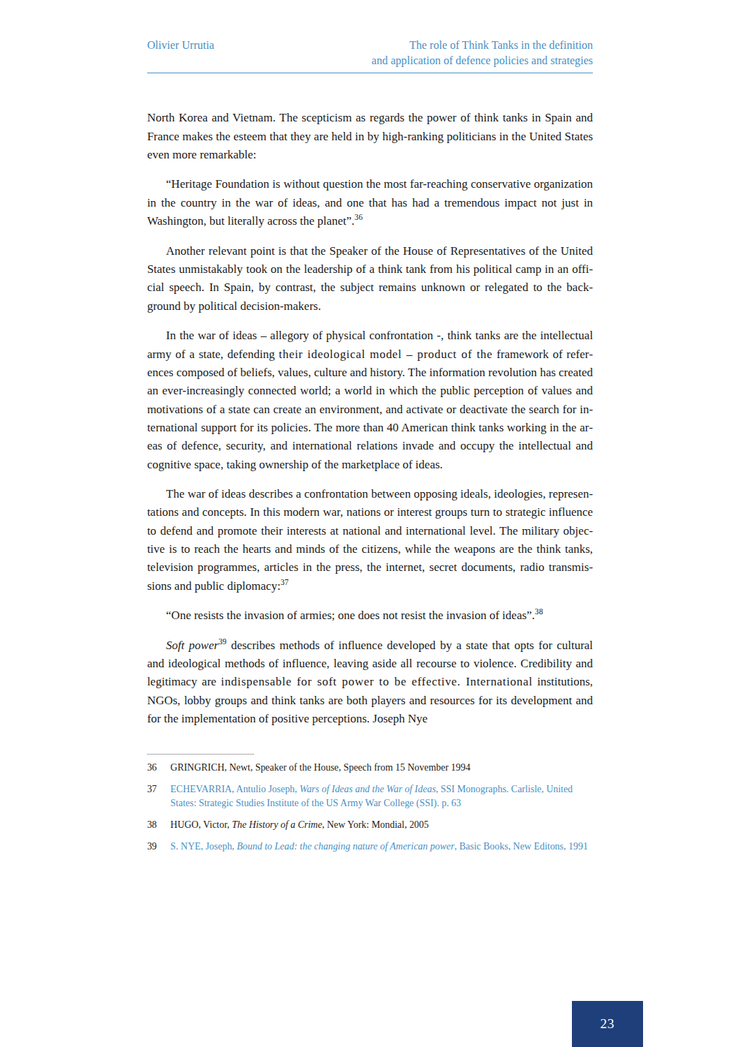Olivier Urrutia
The role of Think Tanks in the definition
and application of defence policies and strategies
North Korea and Vietnam. The scepticism as regards the power of think tanks in Spain and France makes the esteem that they are held in by high-ranking politicians in the United States even more remarkable:
“Heritage Foundation is without question the most far-reaching conservative organization in the country in the war of ideas, and one that has had a tremendous impact not just in Washington, but literally across the planet”.36
Another relevant point is that the Speaker of the House of Representatives of the United States unmistakably took on the leadership of a think tank from his political camp in an official speech. In Spain, by contrast, the subject remains unknown or relegated to the background by political decision-makers.
In the war of ideas – allegory of physical confrontation -, think tanks are the intellectual army of a state, defending their ideological model – product of the framework of references composed of beliefs, values, culture and history. The information revolution has created an ever-increasingly connected world; a world in which the public perception of values and motivations of a state can create an environment, and activate or deactivate the search for international support for its policies. The more than 40 American think tanks working in the areas of defence, security, and international relations invade and occupy the intellectual and cognitive space, taking ownership of the marketplace of ideas.
The war of ideas describes a confrontation between opposing ideals, ideologies, representations and concepts. In this modern war, nations or interest groups turn to strategic influence to defend and promote their interests at national and international level. The military objective is to reach the hearts and minds of the citizens, while the weapons are the think tanks, television programmes, articles in the press, the internet, secret documents, radio transmissions and public diplomacy:37
“One resists the invasion of armies; one does not resist the invasion of ideas”.38
Soft power39 describes methods of influence developed by a state that opts for cultural and ideological methods of influence, leaving aside all recourse to violence. Credibility and legitimacy are indispensable for soft power to be effective. International institutions, NGOs, lobby groups and think tanks are both players and resources for its development and for the implementation of positive perceptions. Joseph Nye
36 GRINGRICH, Newt, Speaker of the House, Speech from 15 November 1994
37 ECHEVARRIA, Antulio Joseph, Wars of Ideas and the War of Ideas, SSI Monographs. Carlisle, United States: Strategic Studies Institute of the US Army War College (SSI). p. 63
38 HUGO, Victor, The History of a Crime, New York: Mondial, 2005
39 S. NYE, Joseph, Bound to Lead: the changing nature of American power, Basic Books, New Editons, 1991
23